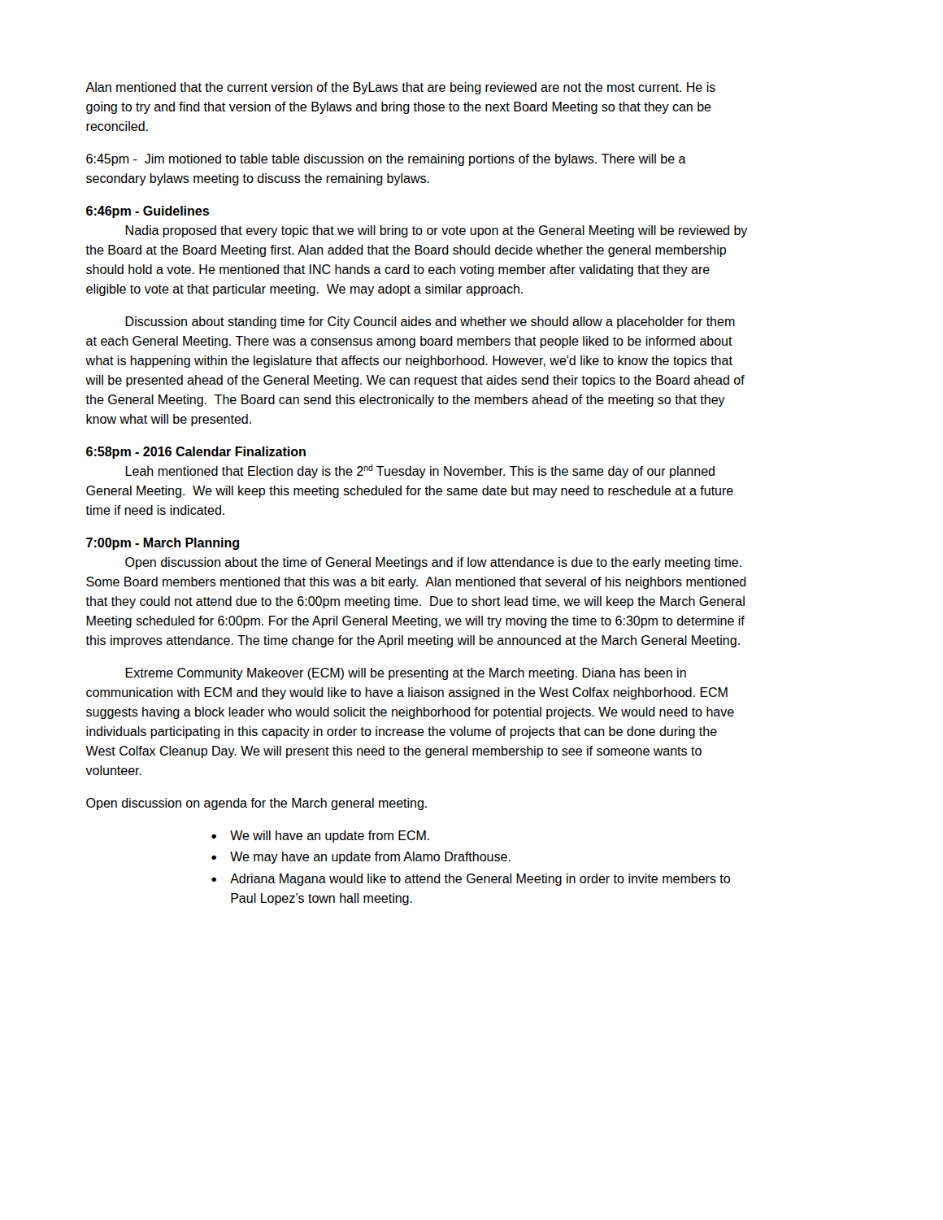Alan mentioned that the current version of the ByLaws that are being reviewed are not the most current. He is going to try and find that version of the Bylaws and bring those to the next Board Meeting so that they can be reconciled.
6:45pm - Jim motioned to table table discussion on the remaining portions of the bylaws. There will be a secondary bylaws meeting to discuss the remaining bylaws.
6:46pm - Guidelines
Nadia proposed that every topic that we will bring to or vote upon at the General Meeting will be reviewed by the Board at the Board Meeting first. Alan added that the Board should decide whether the general membership should hold a vote. He mentioned that INC hands a card to each voting member after validating that they are eligible to vote at that particular meeting. We may adopt a similar approach.
Discussion about standing time for City Council aides and whether we should allow a placeholder for them at each General Meeting. There was a consensus among board members that people liked to be informed about what is happening within the legislature that affects our neighborhood. However, we'd like to know the topics that will be presented ahead of the General Meeting. We can request that aides send their topics to the Board ahead of the General Meeting. The Board can send this electronically to the members ahead of the meeting so that they know what will be presented.
6:58pm - 2016 Calendar Finalization
Leah mentioned that Election day is the 2nd Tuesday in November. This is the same day of our planned General Meeting. We will keep this meeting scheduled for the same date but may need to reschedule at a future time if need is indicated.
7:00pm - March Planning
Open discussion about the time of General Meetings and if low attendance is due to the early meeting time. Some Board members mentioned that this was a bit early. Alan mentioned that several of his neighbors mentioned that they could not attend due to the 6:00pm meeting time. Due to short lead time, we will keep the March General Meeting scheduled for 6:00pm. For the April General Meeting, we will try moving the time to 6:30pm to determine if this improves attendance. The time change for the April meeting will be announced at the March General Meeting.
Extreme Community Makeover (ECM) will be presenting at the March meeting. Diana has been in communication with ECM and they would like to have a liaison assigned in the West Colfax neighborhood. ECM suggests having a block leader who would solicit the neighborhood for potential projects. We would need to have individuals participating in this capacity in order to increase the volume of projects that can be done during the West Colfax Cleanup Day. We will present this need to the general membership to see if someone wants to volunteer.
Open discussion on agenda for the March general meeting.
We will have an update from ECM.
We may have an update from Alamo Drafthouse.
Adriana Magana would like to attend the General Meeting in order to invite members to Paul Lopez’s town hall meeting.